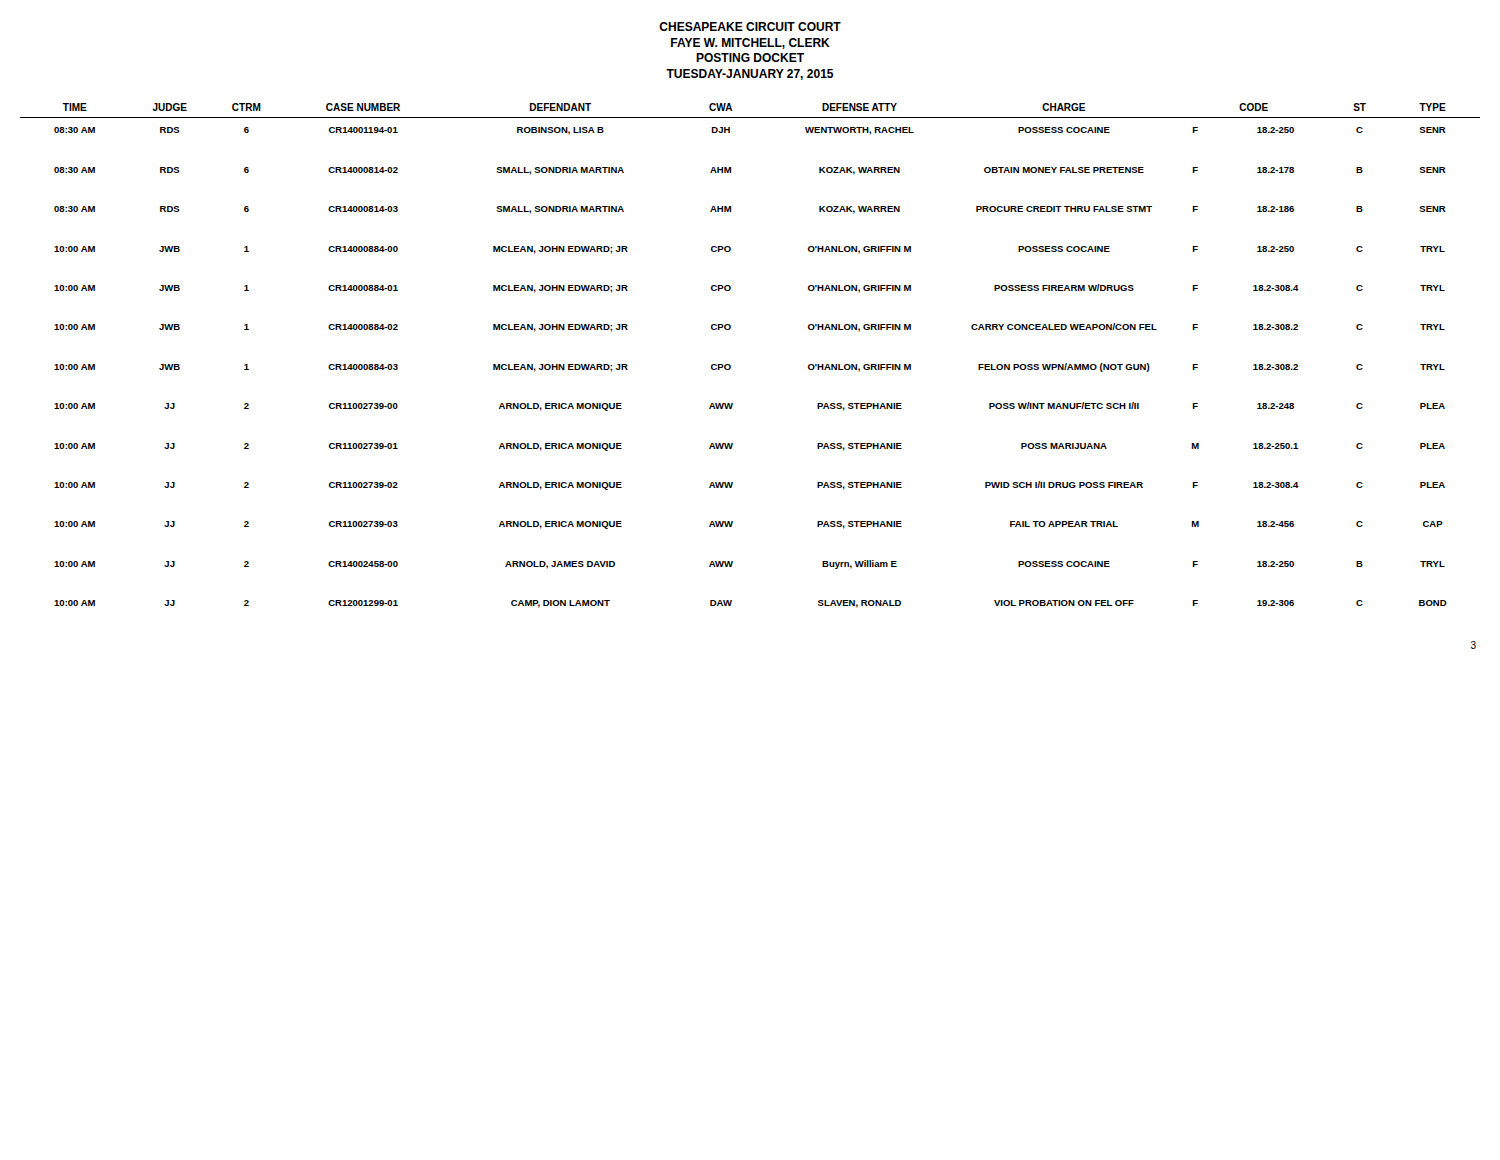CHESAPEAKE CIRCUIT COURT
FAYE W. MITCHELL, CLERK
POSTING DOCKET
TUESDAY-JANUARY 27, 2015
| TIME | JUDGE | CTRM | CASE NUMBER | DEFENDANT | CWA | DEFENSE ATTY | CHARGE | CODE | ST | TYPE |
| --- | --- | --- | --- | --- | --- | --- | --- | --- | --- | --- |
| 08:30 AM | RDS | 6 | CR14001194-01 | ROBINSON, LISA B | DJH | WENTWORTH, RACHEL | POSSESS COCAINE | F | 18.2-250 | C | SENR |
| 08:30 AM | RDS | 6 | CR14000814-02 | SMALL, SONDRIA MARTINA | AHM | KOZAK, WARREN | OBTAIN MONEY FALSE PRETENSE | F | 18.2-178 | B | SENR |
| 08:30 AM | RDS | 6 | CR14000814-03 | SMALL, SONDRIA MARTINA | AHM | KOZAK, WARREN | PROCURE CREDIT THRU FALSE STMT | F | 18.2-186 | B | SENR |
| 10:00 AM | JWB | 1 | CR14000884-00 | MCLEAN, JOHN EDWARD; JR | CPO | O'HANLON, GRIFFIN M | POSSESS COCAINE | F | 18.2-250 | C | TRYL |
| 10:00 AM | JWB | 1 | CR14000884-01 | MCLEAN, JOHN EDWARD; JR | CPO | O'HANLON, GRIFFIN M | POSSESS FIREARM W/DRUGS | F | 18.2-308.4 | C | TRYL |
| 10:00 AM | JWB | 1 | CR14000884-02 | MCLEAN, JOHN EDWARD; JR | CPO | O'HANLON, GRIFFIN M | CARRY CONCEALED WEAPON/CON FEL | F | 18.2-308.2 | C | TRYL |
| 10:00 AM | JWB | 1 | CR14000884-03 | MCLEAN, JOHN EDWARD; JR | CPO | O'HANLON, GRIFFIN M | FELON POSS WPN/AMMO (NOT GUN) | F | 18.2-308.2 | C | TRYL |
| 10:00 AM | JJ | 2 | CR11002739-00 | ARNOLD, ERICA MONIQUE | AWW | PASS, STEPHANIE | POSS W/INT MANUF/ETC SCH I/II | F | 18.2-248 | C | PLEA |
| 10:00 AM | JJ | 2 | CR11002739-01 | ARNOLD, ERICA MONIQUE | AWW | PASS, STEPHANIE | POSS MARIJUANA | M | 18.2-250.1 | C | PLEA |
| 10:00 AM | JJ | 2 | CR11002739-02 | ARNOLD, ERICA MONIQUE | AWW | PASS, STEPHANIE | PWID SCH I/II DRUG POSS FIREAR | F | 18.2-308.4 | C | PLEA |
| 10:00 AM | JJ | 2 | CR11002739-03 | ARNOLD, ERICA MONIQUE | AWW | PASS, STEPHANIE | FAIL TO APPEAR TRIAL | M | 18.2-456 | C | CAP |
| 10:00 AM | JJ | 2 | CR14002458-00 | ARNOLD, JAMES DAVID | AWW | Buyrn, William E | POSSESS COCAINE | F | 18.2-250 | B | TRYL |
| 10:00 AM | JJ | 2 | CR12001299-01 | CAMP, DION LAMONT | DAW | SLAVEN, RONALD | VIOL PROBATION ON FEL OFF | F | 19.2-306 | C | BOND |
3